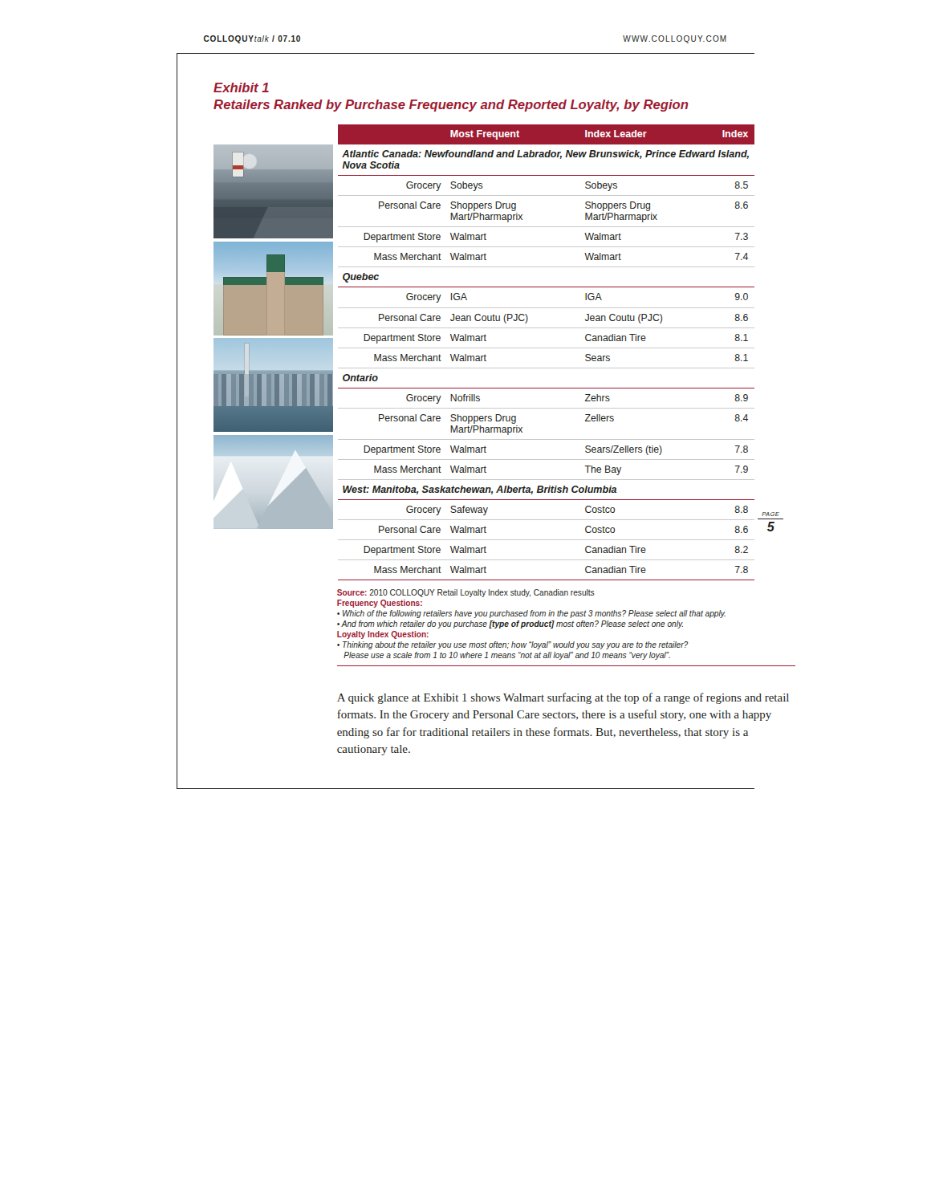COLLOQUYtalk / 07.10
WWW.COLLOQUY.COM
Exhibit 1
Retailers Ranked by Purchase Frequency and Reported Loyalty, by Region
| | Most Frequent | Index Leader | Index |
| --- | --- | --- | --- |
| Atlantic Canada: Newfoundland and Labrador, New Brunswick, Prince Edward Island, Nova Scotia |
| Grocery | Sobeys | Sobeys | 8.5 |
| Personal Care | Shoppers Drug Mart/Pharmaprix | Shoppers Drug Mart/Pharmaprix | 8.6 |
| Department Store | Walmart | Walmart | 7.3 |
| Mass Merchant | Walmart | Walmart | 7.4 |
| Quebec |
| Grocery | IGA | IGA | 9.0 |
| Personal Care | Jean Coutu (PJC) | Jean Coutu (PJC) | 8.6 |
| Department Store | Walmart | Canadian Tire | 8.1 |
| Mass Merchant | Walmart | Sears | 8.1 |
| Ontario |
| Grocery | Nofrills | Zehrs | 8.9 |
| Personal Care | Shoppers Drug Mart/Pharmaprix | Zellers | 8.4 |
| Department Store | Walmart | Sears/Zellers (tie) | 7.8 |
| Mass Merchant | Walmart | The Bay | 7.9 |
| West: Manitoba, Saskatchewan, Alberta, British Columbia |
| Grocery | Safeway | Costco | 8.8 |
| Personal Care | Walmart | Costco | 8.6 |
| Department Store | Walmart | Canadian Tire | 8.2 |
| Mass Merchant | Walmart | Canadian Tire | 7.8 |
Source: 2010 COLLOQUY Retail Loyalty Index study, Canadian results
Frequency Questions:
• Which of the following retailers have you purchased from in the past 3 months? Please select all that apply.
• And from which retailer do you purchase [type of product] most often? Please select one only.
Loyalty Index Question:
• Thinking about the retailer you use most often; how “loyal” would you say you are to the retailer?
Please use a scale from 1 to 10 where 1 means “not at all loyal” and 10 means “very loyal”.
A quick glance at Exhibit 1 shows Walmart surfacing at the top of a range of regions and retail formats. In the Grocery and Personal Care sectors, there is a useful story, one with a happy ending so far for traditional retailers in these formats. But, nevertheless, that story is a cautionary tale.
PAGE
5